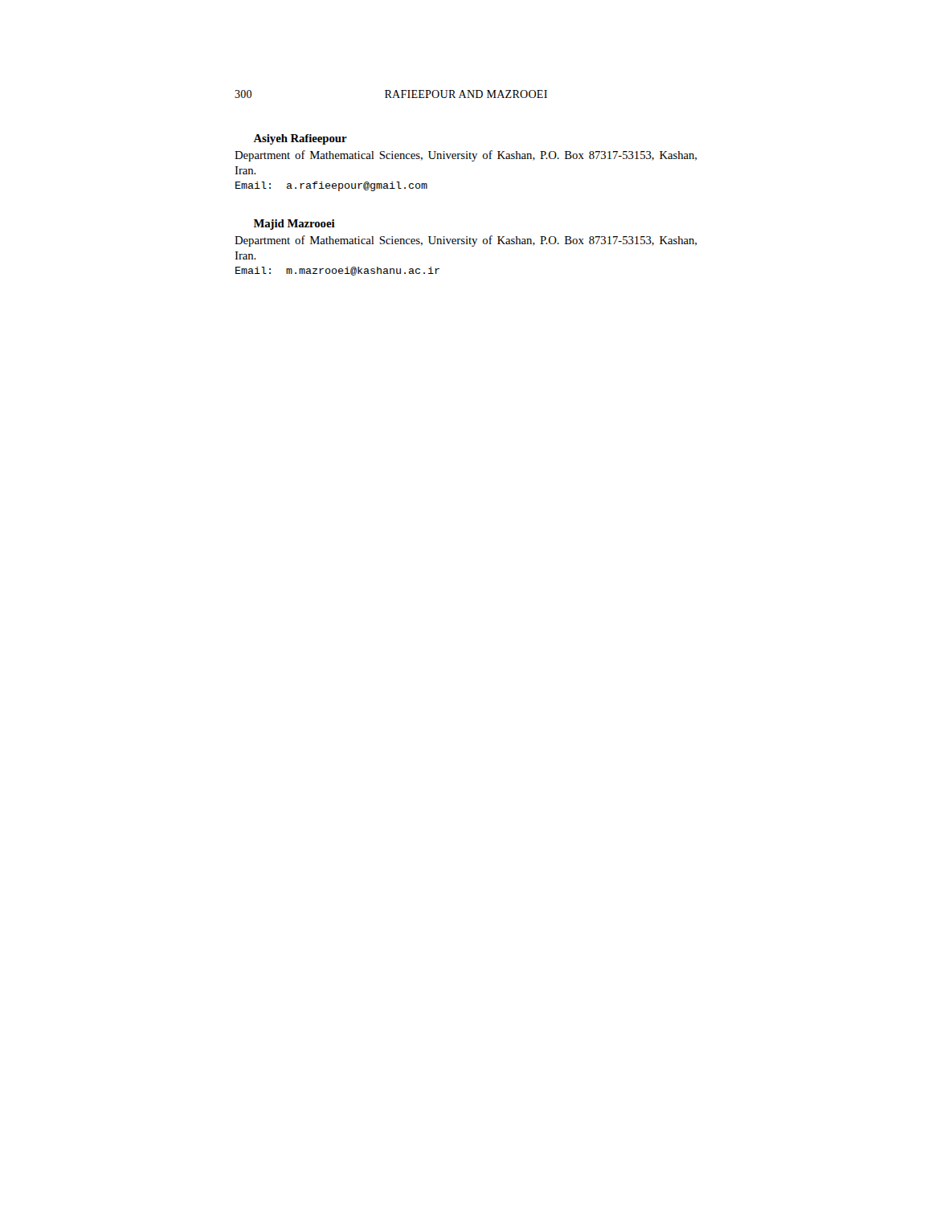300 RAFIEEPOUR AND MAZROOEI
Asiyeh Rafieepour
Department of Mathematical Sciences, University of Kashan, P.O. Box 87317-53153, Kashan, Iran.
Email: a.rafieepour@gmail.com
Majid Mazrooei
Department of Mathematical Sciences, University of Kashan, P.O. Box 87317-53153, Kashan, Iran.
Email: m.mazrooei@kashanu.ac.ir